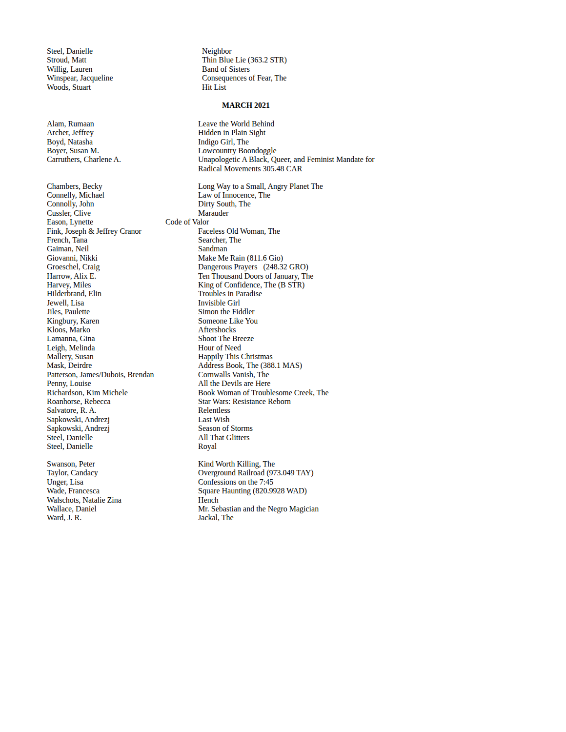| Steel, Danielle | Neighbor |
| Stroud, Matt | Thin Blue Lie (363.2 STR) |
| Willig, Lauren | Band of Sisters |
| Winspear, Jacqueline | Consequences of Fear, The |
| Woods, Stuart | Hit List |
MARCH 2021
| Alam, Rumaan | Leave the World Behind |
| Archer, Jeffrey | Hidden in Plain Sight |
| Boyd, Natasha | Indigo Girl, The |
| Boyer, Susan M. | Lowcountry Boondoggle |
| Carruthers, Charlene A. | Unapologetic A Black, Queer, and Feminist Mandate for |
| | Radical Movements 305.48 CAR |
| Chambers, Becky | Long Way to a Small, Angry Planet The |
| Connelly, Michael | Law of Innocence, The |
| Connolly, John | Dirty South, The |
| Cussler, Clive | Marauder |
| Eason, Lynette | Code of Valor |
| Fink, Joseph & Jeffrey Cranor | Faceless Old Woman, The |
| French, Tana | Searcher, The |
| Gaiman, Neil | Sandman |
| Giovanni, Nikki | Make Me Rain (811.6 Gio) |
| Groeschel, Craig | Dangerous Prayers (248.32 GRO) |
| Harrow, Alix E. | Ten Thousand Doors of January, The |
| Harvey, Miles | King of Confidence, The (B STR) |
| Hilderbrand, Elin | Troubles in Paradise |
| Jewell, Lisa | Invisible Girl |
| Jiles, Paulette | Simon the Fiddler |
| Kingbury, Karen | Someone Like You |
| Kloos, Marko | Aftershocks |
| Lamanna, Gina | Shoot The Breeze |
| Leigh, Melinda | Hour of Need |
| Mallery, Susan | Happily This Christmas |
| Mask, Deirdre | Address Book, The (388.1 MAS) |
| Patterson, James/Dubois, Brendan | Cornwalls Vanish, The |
| Penny, Louise | All the Devils are Here |
| Richardson, Kim Michele | Book Woman of Troublesome Creek, The |
| Roanhorse, Rebecca | Star Wars: Resistance Reborn |
| Salvatore, R. A. | Relentless |
| Sapkowski, Andrezj | Last Wish |
| Sapkowski, Andrezj | Season of Storms |
| Steel, Danielle | All That Glitters |
| Steel, Danielle | Royal |
| Swanson, Peter | Kind Worth Killing, The |
| Taylor, Candacy | Overground Railroad (973.049 TAY) |
| Unger, Lisa | Confessions on the 7:45 |
| Wade, Francesca | Square Haunting (820.9928 WAD) |
| Walschots, Natalie Zina | Hench |
| Wallace, Daniel | Mr. Sebastian and the Negro Magician |
| Ward, J. R. | Jackal, The |